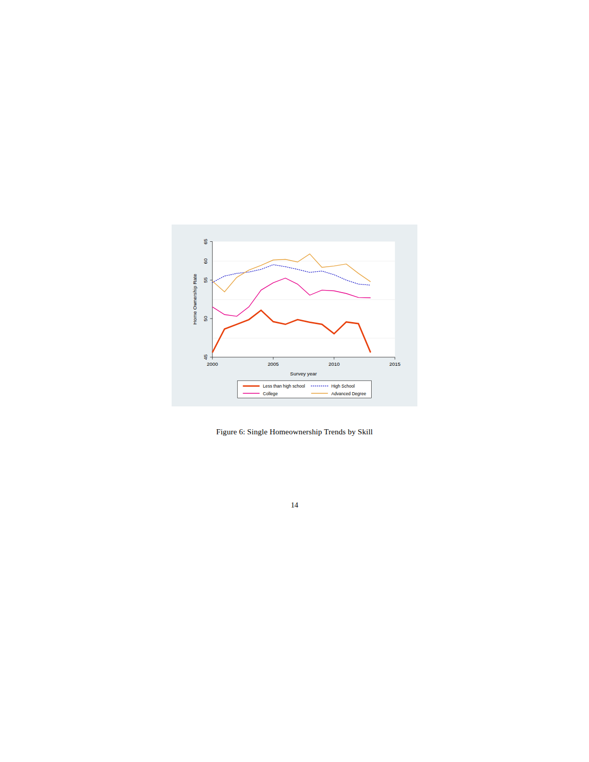2000 2005 2010 2015 Survey year 45 50 55 65 60 Home Ownership Rate Less than high school High School College Advanced Degree
Figure 6: Single Homeownership Trends by Skill
14